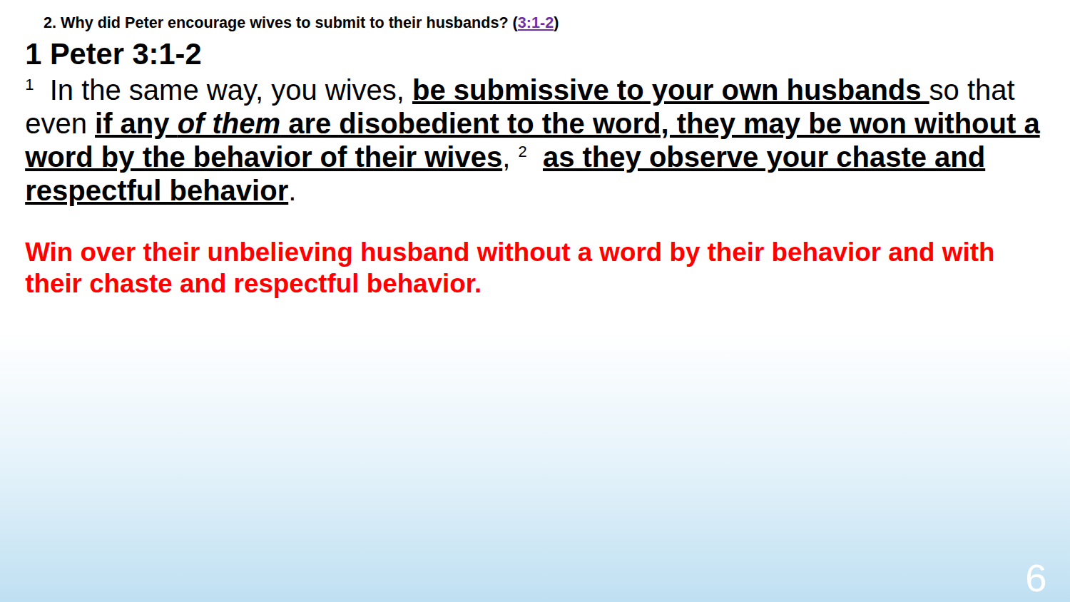2. Why did Peter encourage wives to submit to their husbands? (3:1-2)
1 Peter 3:1-2
1 In the same way, you wives, be submissive to your own husbands so that even if any of them are disobedient to the word, they may be won without a word by the behavior of their wives, 2 as they observe your chaste and respectful behavior.
Win over their unbelieving husband without a word by their behavior and with their chaste and respectful behavior.
6